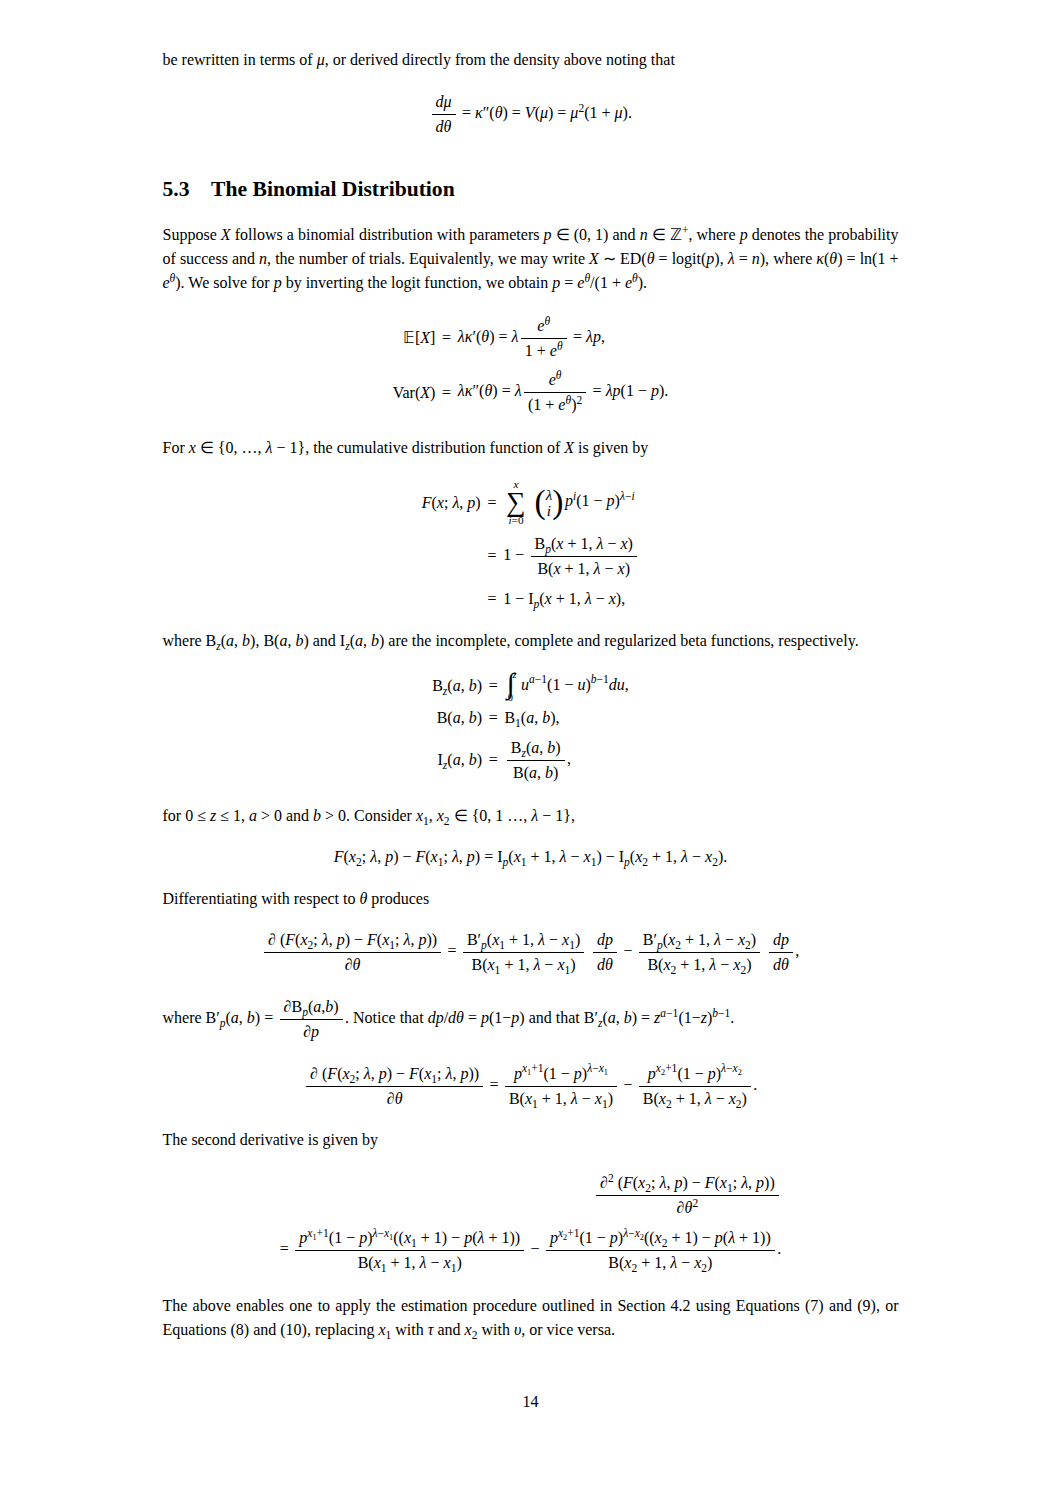be rewritten in terms of μ, or derived directly from the density above noting that
dμ dθ = κ″(θ) = V(μ) = μ2(1 + μ).
5.3 The Binomial Distribution
Suppose X follows a binomial distribution with parameters p ∈ (0, 1) and n ∈ ℤ+, where p denotes the probability of success and n, the number of trials. Equivalently, we may write X ∼ ED(θ = logit(p), λ = n), where κ(θ) = ln(1 + eθ). We solve for p by inverting the logit function, we obtain p = eθ/(1 + eθ).
| 𝔼[ X ] | = | λκ ′( θ ) = λ e θ 1 + e θ = λp , |
| Var ( X ) | = | λκ ″( θ ) = λ e θ (1 + e θ ) 2 = λp (1 − p ). |
For x ∈ {0, …, λ − 1}, the cumulative distribution function of X is given by
| F ( x ; λ , p ) | = | x ∑ i =0 ( λ i ) p i (1 − p ) λ − i |
| | = | 1 − B p ( x + 1, λ − x ) B( x + 1, λ − x ) |
| | = | 1 − I p ( x + 1, λ − x ), |
where Bz(a, b), B(a, b) and Iz(a, b) are the incomplete, complete and regularized beta functions, respectively.
| B z ( a , b ) | = | z ∫ 0 u a −1 (1 − u ) b −1 du , |
| B( a , b ) | = | B 1 ( a , b ), |
| I z ( a , b ) | = | B z ( a , b ) B( a , b ) , |
for 0 ≤ z ≤ 1, a > 0 and b > 0. Consider x1, x2 ∈ {0, 1 …, λ − 1},
F(x2; λ, p) − F(x1; λ, p) = Ip(x1 + 1, λ − x1) − Ip(x2 + 1, λ − x2).
Differentiating with respect to θ produces
∂ (F(x2; λ, p) − F(x1; λ, p))∂θ = B′p(x1 + 1, λ − x1) B(x1 + 1, λ − x1) dp dθ − B′p(x2 + 1, λ − x2) B(x2 + 1, λ − x2) dp dθ,
where B′p(a, b) = ∂Bp(a,b)∂p. Notice that dp/dθ = p(1−p) and that B′z(a, b) = za−1(1−z)b−1.
∂ (F(x2; λ, p) − F(x1; λ, p))∂θ = px1+1(1 − p)λ−x1 B(x1 + 1, λ − x1) − px2+1(1 − p)λ−x2 B(x2 + 1, λ − x2).
The second derivative is given by
| ∂ 2 ( F ( x 2 ; λ , p ) − F ( x 1 ; λ , p )) ∂ θ 2 |
| = p x 1 +1 (1 − p ) λ − x 1 (( x 1 + 1) − p ( λ + 1)) B( x 1 + 1, λ − x 1 ) − p x 2 +1 (1 − p ) λ − x 2 (( x 2 + 1) − p ( λ + 1)) B( x 2 + 1, λ − x 2 ) . |
The above enables one to apply the estimation procedure outlined in Section 4.2 using Equations (7) and (9), or Equations (8) and (10), replacing x1 with τ and x2 with υ, or vice versa.
14